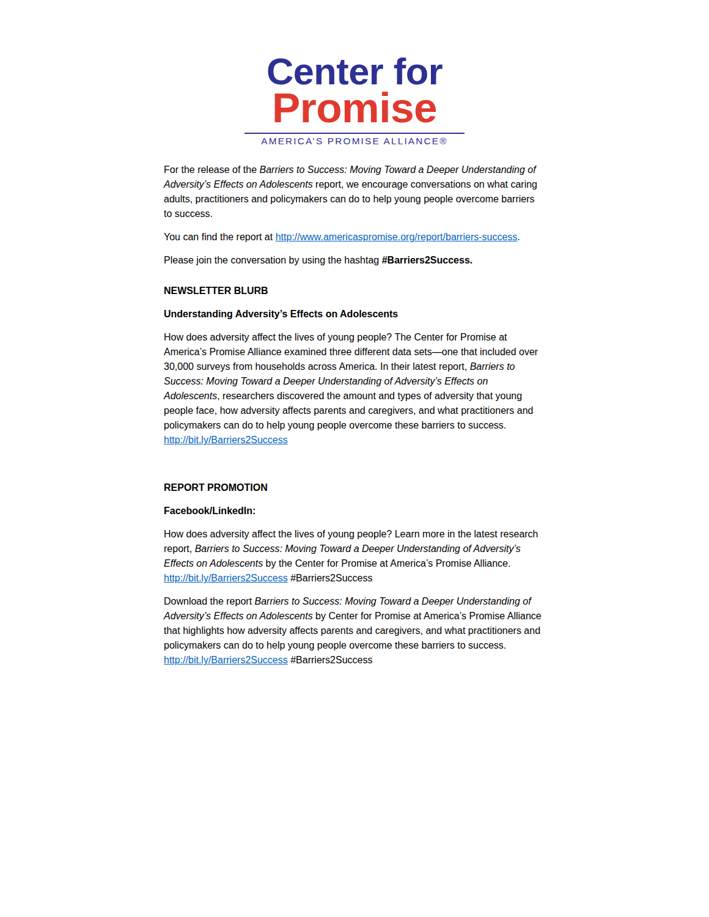Center for Promise
AMERICA’S PROMISE ALLIANCE®
For the release of the Barriers to Success: Moving Toward a Deeper Understanding of Adversity’s Effects on Adolescents report, we encourage conversations on what caring adults, practitioners and policymakers can do to help young people overcome barriers to success.
You can find the report at http://www.americaspromise.org/report/barriers-success.
Please join the conversation by using the hashtag #Barriers2Success.
NEWSLETTER BLURB
Understanding Adversity’s Effects on Adolescents
How does adversity affect the lives of young people? The Center for Promise at America’s Promise Alliance examined three different data sets—one that included over 30,000 surveys from households across America. In their latest report, Barriers to Success: Moving Toward a Deeper Understanding of Adversity’s Effects on Adolescents, researchers discovered the amount and types of adversity that young people face, how adversity affects parents and caregivers, and what practitioners and policymakers can do to help young people overcome these barriers to success. http://bit.ly/Barriers2Success
REPORT PROMOTION
Facebook/LinkedIn:
How does adversity affect the lives of young people? Learn more in the latest research report, Barriers to Success: Moving Toward a Deeper Understanding of Adversity’s Effects on Adolescents by the Center for Promise at America’s Promise Alliance. http://bit.ly/Barriers2Success #Barriers2Success
Download the report Barriers to Success: Moving Toward a Deeper Understanding of Adversity’s Effects on Adolescents by Center for Promise at America’s Promise Alliance that highlights how adversity affects parents and caregivers, and what practitioners and policymakers can do to help young people overcome these barriers to success. http://bit.ly/Barriers2Success #Barriers2Success